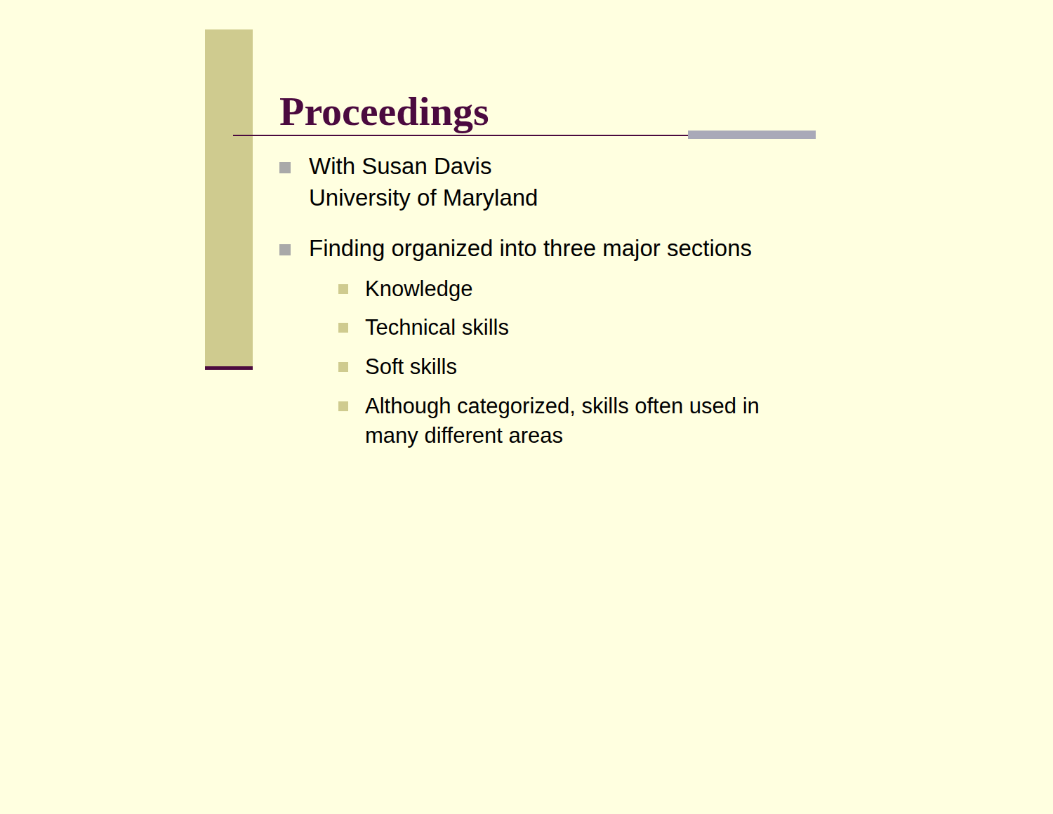Proceedings
With Susan Davis University of Maryland
Finding organized into three major sections
Knowledge
Technical skills
Soft skills
Although categorized, skills often used in many different areas